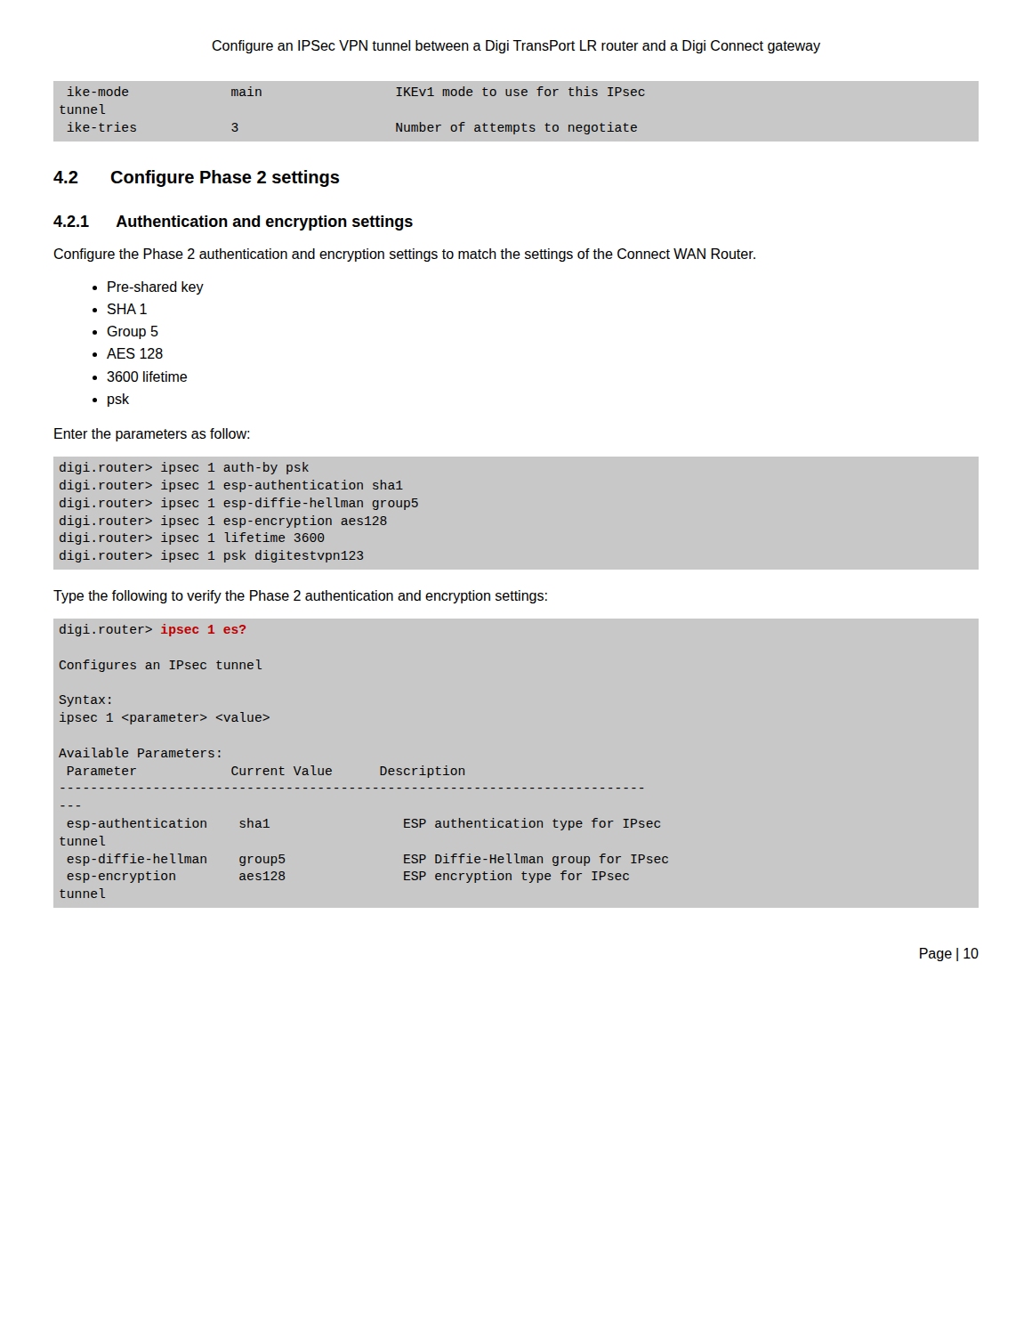Configure an IPSec VPN tunnel between a Digi TransPort LR router and a Digi Connect gateway
 ike-mode             main                 IKEv1 mode to use for this IPsec
tunnel
 ike-tries            3                    Number of attempts to negotiate
4.2 Configure Phase 2 settings
4.2.1 Authentication and encryption settings
Configure the Phase 2 authentication and encryption settings to match the settings of the Connect WAN Router.
Pre-shared key
SHA 1
Group 5
AES 128
3600 lifetime
psk
Enter the parameters as follow:
digi.router> ipsec 1 auth-by psk
digi.router> ipsec 1 esp-authentication sha1
digi.router> ipsec 1 esp-diffie-hellman group5
digi.router> ipsec 1 esp-encryption aes128
digi.router> ipsec 1 lifetime 3600
digi.router> ipsec 1 psk digitestvpn123
Type the following to verify the Phase 2 authentication and encryption settings:
digi.router> ipsec 1 es?

Configures an IPsec tunnel

Syntax:
ipsec 1 <parameter> <value>

Available Parameters:
 Parameter            Current Value      Description
---------------------------------------------------------------------------
---
 esp-authentication    sha1                 ESP authentication type for IPsec
tunnel
 esp-diffie-hellman    group5               ESP Diffie-Hellman group for IPsec
 esp-encryption        aes128               ESP encryption type for IPsec
tunnel
Page|10